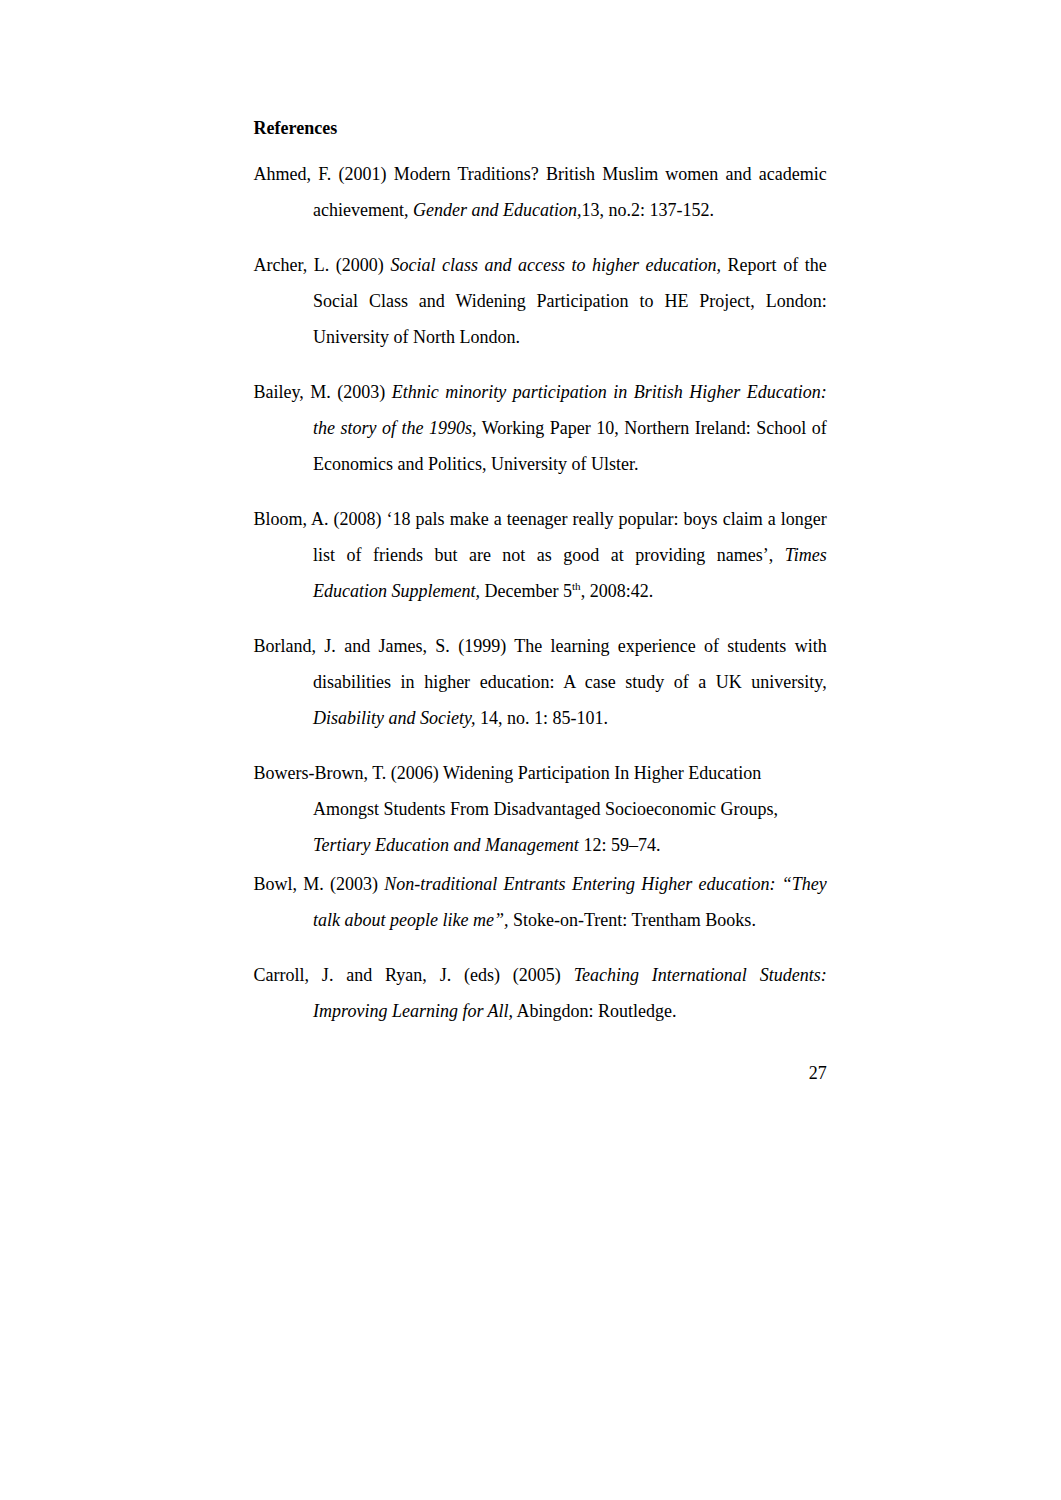References
Ahmed, F. (2001) Modern Traditions? British Muslim women and academic achievement, Gender and Education, 13, no.2: 137-152.
Archer, L. (2000) Social class and access to higher education, Report of the Social Class and Widening Participation to HE Project, London: University of North London.
Bailey, M. (2003) Ethnic minority participation in British Higher Education: the story of the 1990s, Working Paper 10, Northern Ireland: School of Economics and Politics, University of Ulster.
Bloom, A. (2008) ‘18 pals make a teenager really popular: boys claim a longer list of friends but are not as good at providing names’, Times Education Supplement, December 5th, 2008:42.
Borland, J. and James, S. (1999) The learning experience of students with disabilities in higher education: A case study of a UK university, Disability and Society, 14, no. 1: 85-101.
Bowers-Brown, T. (2006) Widening Participation In Higher Education Amongst Students From Disadvantaged Socioeconomic Groups, Tertiary Education and Management 12: 59–74.
Bowl, M. (2003) Non-traditional Entrants Entering Higher education: “They talk about people like me”, Stoke-on-Trent: Trentham Books.
Carroll, J. and Ryan, J. (eds) (2005) Teaching International Students: Improving Learning for All, Abingdon: Routledge.
27